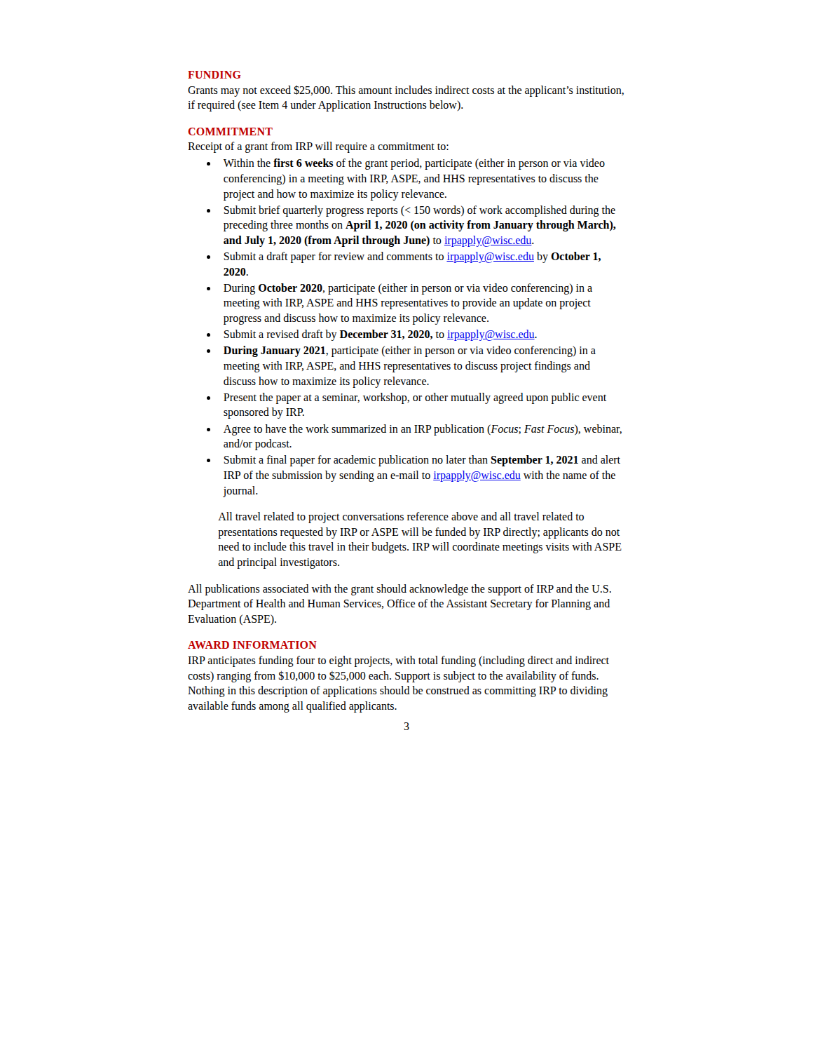FUNDING
Grants may not exceed $25,000. This amount includes indirect costs at the applicant’s institution, if required (see Item 4 under Application Instructions below).
COMMITMENT
Receipt of a grant from IRP will require a commitment to:
Within the first 6 weeks of the grant period, participate (either in person or via video conferencing) in a meeting with IRP, ASPE, and HHS representatives to discuss the project and how to maximize its policy relevance.
Submit brief quarterly progress reports (< 150 words) of work accomplished during the preceding three months on April 1, 2020 (on activity from January through March), and July 1, 2020 (from April through June) to irpapply@wisc.edu.
Submit a draft paper for review and comments to irpapply@wisc.edu by October 1, 2020.
During October 2020, participate (either in person or via video conferencing) in a meeting with IRP, ASPE and HHS representatives to provide an update on project progress and discuss how to maximize its policy relevance.
Submit a revised draft by December 31, 2020, to irpapply@wisc.edu.
During January 2021, participate (either in person or via video conferencing) in a meeting with IRP, ASPE, and HHS representatives to discuss project findings and discuss how to maximize its policy relevance.
Present the paper at a seminar, workshop, or other mutually agreed upon public event sponsored by IRP.
Agree to have the work summarized in an IRP publication (Focus; Fast Focus), webinar, and/or podcast.
Submit a final paper for academic publication no later than September 1, 2021 and alert IRP of the submission by sending an e-mail to irpapply@wisc.edu with the name of the journal.
All travel related to project conversations reference above and all travel related to presentations requested by IRP or ASPE will be funded by IRP directly; applicants do not need to include this travel in their budgets. IRP will coordinate meetings visits with ASPE and principal investigators.
All publications associated with the grant should acknowledge the support of IRP and the U.S. Department of Health and Human Services, Office of the Assistant Secretary for Planning and Evaluation (ASPE).
AWARD INFORMATION
IRP anticipates funding four to eight projects, with total funding (including direct and indirect costs) ranging from $10,000 to $25,000 each. Support is subject to the availability of funds. Nothing in this description of applications should be construed as committing IRP to dividing available funds among all qualified applicants.
3